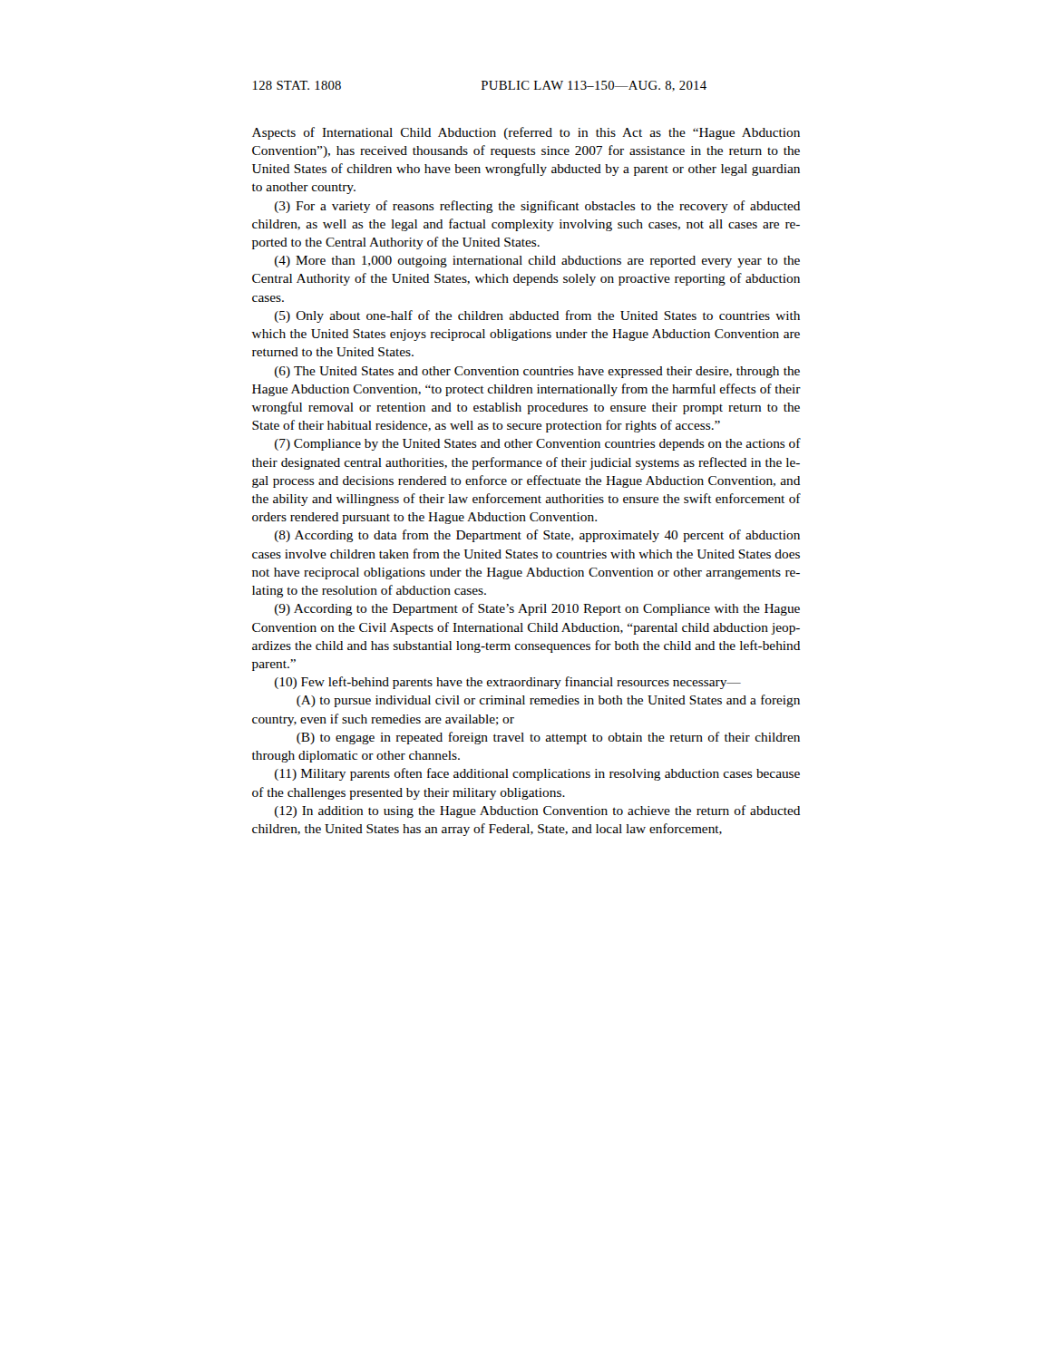128 STAT. 1808 PUBLIC LAW 113–150—AUG. 8, 2014
Aspects of International Child Abduction (referred to in this Act as the “Hague Abduction Convention”), has received thousands of requests since 2007 for assistance in the return to the United States of children who have been wrongfully abducted by a parent or other legal guardian to another country.
(3) For a variety of reasons reflecting the significant obstacles to the recovery of abducted children, as well as the legal and factual complexity involving such cases, not all cases are reported to the Central Authority of the United States.
(4) More than 1,000 outgoing international child abductions are reported every year to the Central Authority of the United States, which depends solely on proactive reporting of abduction cases.
(5) Only about one-half of the children abducted from the United States to countries with which the United States enjoys reciprocal obligations under the Hague Abduction Convention are returned to the United States.
(6) The United States and other Convention countries have expressed their desire, through the Hague Abduction Convention, “to protect children internationally from the harmful effects of their wrongful removal or retention and to establish procedures to ensure their prompt return to the State of their habitual residence, as well as to secure protection for rights of access.”
(7) Compliance by the United States and other Convention countries depends on the actions of their designated central authorities, the performance of their judicial systems as reflected in the legal process and decisions rendered to enforce or effectuate the Hague Abduction Convention, and the ability and willingness of their law enforcement authorities to ensure the swift enforcement of orders rendered pursuant to the Hague Abduction Convention.
(8) According to data from the Department of State, approximately 40 percent of abduction cases involve children taken from the United States to countries with which the United States does not have reciprocal obligations under the Hague Abduction Convention or other arrangements relating to the resolution of abduction cases.
(9) According to the Department of State’s April 2010 Report on Compliance with the Hague Convention on the Civil Aspects of International Child Abduction, “parental child abduction jeopardizes the child and has substantial long-term consequences for both the child and the left-behind parent.”
(10) Few left-behind parents have the extraordinary financial resources necessary—
(A) to pursue individual civil or criminal remedies in both the United States and a foreign country, even if such remedies are available; or
(B) to engage in repeated foreign travel to attempt to obtain the return of their children through diplomatic or other channels.
(11) Military parents often face additional complications in resolving abduction cases because of the challenges presented by their military obligations.
(12) In addition to using the Hague Abduction Convention to achieve the return of abducted children, the United States has an array of Federal, State, and local law enforcement,